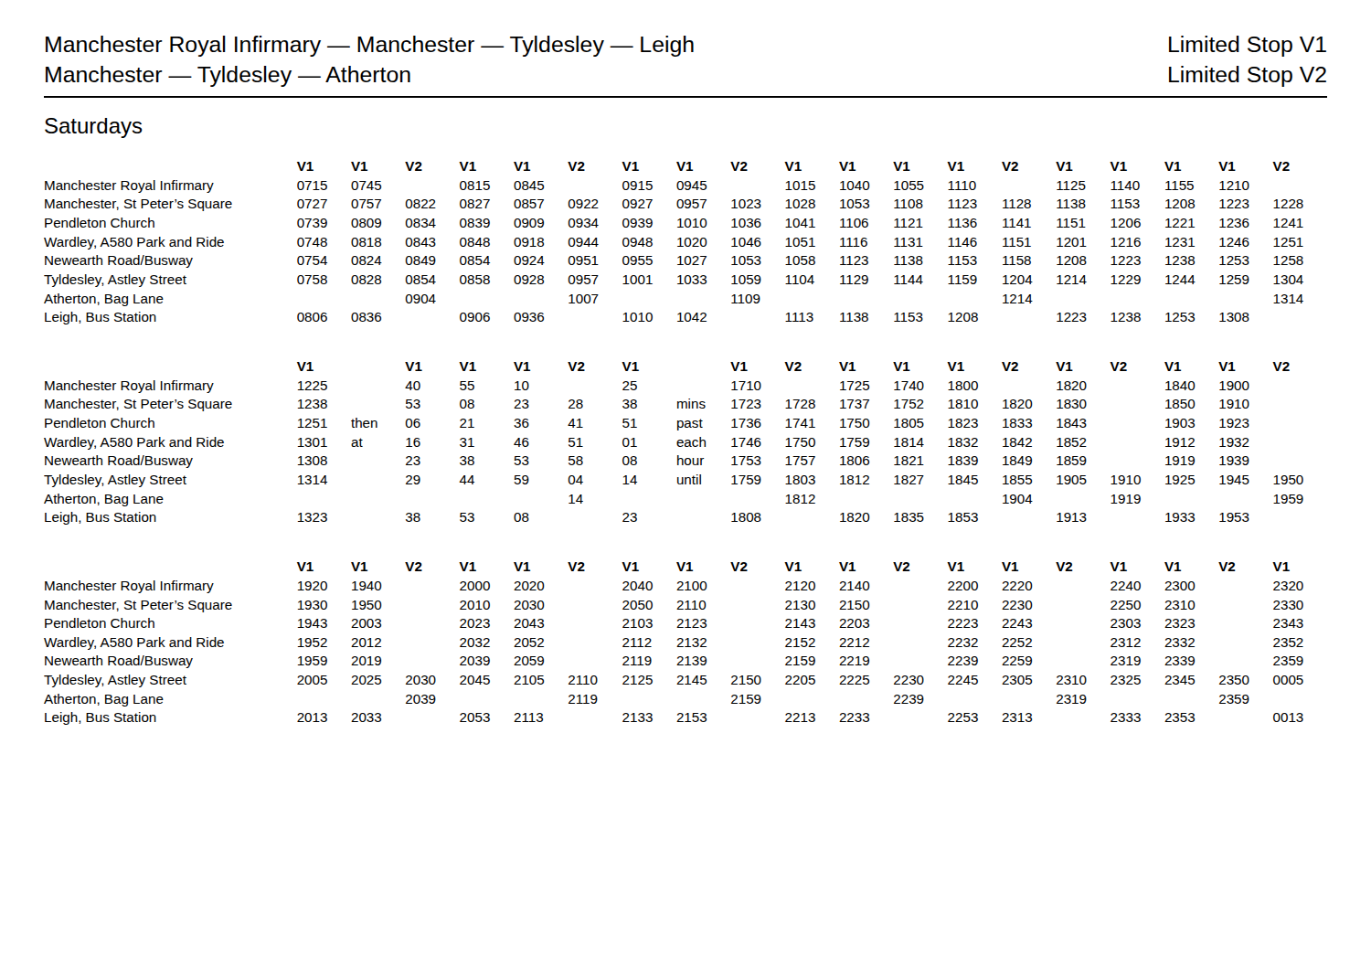Manchester Royal Infirmary — Manchester — Tyldesley — Leigh
Manchester — Tyldesley — Atherton
Limited Stop V1
Limited Stop V2
Saturdays
Saturdays — morning departures
| | V1 | V1 | V2 | V1 | V1 | V2 | V1 | V1 | V2 | V1 | V1 | V1 | V1 | V2 | V1 | V1 | V1 | V1 | V2 |
| --- | --- | --- | --- | --- | --- | --- | --- | --- | --- | --- | --- | --- | --- | --- | --- | --- | --- | --- | --- |
| Manchester Royal Infirmary | 0715 | 0745 | | 0815 | 0845 | | 0915 | 0945 | | 1015 | 1040 | 1055 | 1110 | | 1125 | 1140 | 1155 | 1210 | |
| Manchester, St Peter’s Square | 0727 | 0757 | 0822 | 0827 | 0857 | 0922 | 0927 | 0957 | 1023 | 1028 | 1053 | 1108 | 1123 | 1128 | 1138 | 1153 | 1208 | 1223 | 1228 |
| Pendleton Church | 0739 | 0809 | 0834 | 0839 | 0909 | 0934 | 0939 | 1010 | 1036 | 1041 | 1106 | 1121 | 1136 | 1141 | 1151 | 1206 | 1221 | 1236 | 1241 |
| Wardley, A580 Park and Ride | 0748 | 0818 | 0843 | 0848 | 0918 | 0944 | 0948 | 1020 | 1046 | 1051 | 1116 | 1131 | 1146 | 1151 | 1201 | 1216 | 1231 | 1246 | 1251 |
| Newearth Road/Busway | 0754 | 0824 | 0849 | 0854 | 0924 | 0951 | 0955 | 1027 | 1053 | 1058 | 1123 | 1138 | 1153 | 1158 | 1208 | 1223 | 1238 | 1253 | 1258 |
| Tyldesley, Astley Street | 0758 | 0828 | 0854 | 0858 | 0928 | 0957 | 1001 | 1033 | 1059 | 1104 | 1129 | 1144 | 1159 | 1204 | 1214 | 1229 | 1244 | 1259 | 1304 |
| Atherton, Bag Lane | | | 0904 | | | 1007 | | | 1109 | | | | | 1214 | | | | | 1314 |
| Leigh, Bus Station | 0806 | 0836 | | 0906 | 0936 | | 1010 | 1042 | | 1113 | 1138 | 1153 | 1208 | | 1223 | 1238 | 1253 | 1308 | |
Saturdays — midday and afternoon departures
| | V1 | | V1 | V1 | V1 | V2 | V1 | | V1 | V2 | V1 | V1 | V1 | V2 | V1 | V2 | V1 | V1 | V2 |
| --- | --- | --- | --- | --- | --- | --- | --- | --- | --- | --- | --- | --- | --- | --- | --- | --- | --- | --- | --- |
| Manchester Royal Infirmary | 1225 | | 40 | 55 | 10 | | 25 | | 1710 | | 1725 | 1740 | 1800 | | 1820 | | 1840 | 1900 | |
| Manchester, St Peter’s Square | 1238 | | 53 | 08 | 23 | 28 | 38 | mins | 1723 | 1728 | 1737 | 1752 | 1810 | 1820 | 1830 | | 1850 | 1910 | |
| Pendleton Church | 1251 | then | 06 | 21 | 36 | 41 | 51 | past | 1736 | 1741 | 1750 | 1805 | 1823 | 1833 | 1843 | | 1903 | 1923 | |
| Wardley, A580 Park and Ride | 1301 | at | 16 | 31 | 46 | 51 | 01 | each | 1746 | 1750 | 1759 | 1814 | 1832 | 1842 | 1852 | | 1912 | 1932 | |
| Newearth Road/Busway | 1308 | | 23 | 38 | 53 | 58 | 08 | hour | 1753 | 1757 | 1806 | 1821 | 1839 | 1849 | 1859 | | 1919 | 1939 | |
| Tyldesley, Astley Street | 1314 | | 29 | 44 | 59 | 04 | 14 | until | 1759 | 1803 | 1812 | 1827 | 1845 | 1855 | 1905 | 1910 | 1925 | 1945 | 1950 |
| Atherton, Bag Lane | | | | | | 14 | | | | 1812 | | | | 1904 | | 1919 | | | 1959 |
| Leigh, Bus Station | 1323 | | 38 | 53 | 08 | | 23 | | 1808 | | 1820 | 1835 | 1853 | | 1913 | | 1933 | 1953 | |
Saturdays — evening departures
| | V1 | V1 | V2 | V1 | V1 | V2 | V1 | V1 | V2 | V1 | V1 | V2 | V1 | V1 | V2 | V1 | V1 | V2 | V1 |
| --- | --- | --- | --- | --- | --- | --- | --- | --- | --- | --- | --- | --- | --- | --- | --- | --- | --- | --- | --- |
| Manchester Royal Infirmary | 1920 | 1940 | | 2000 | 2020 | | 2040 | 2100 | | 2120 | 2140 | | 2200 | 2220 | | 2240 | 2300 | | 2320 |
| Manchester, St Peter’s Square | 1930 | 1950 | | 2010 | 2030 | | 2050 | 2110 | | 2130 | 2150 | | 2210 | 2230 | | 2250 | 2310 | | 2330 |
| Pendleton Church | 1943 | 2003 | | 2023 | 2043 | | 2103 | 2123 | | 2143 | 2203 | | 2223 | 2243 | | 2303 | 2323 | | 2343 |
| Wardley, A580 Park and Ride | 1952 | 2012 | | 2032 | 2052 | | 2112 | 2132 | | 2152 | 2212 | | 2232 | 2252 | | 2312 | 2332 | | 2352 |
| Newearth Road/Busway | 1959 | 2019 | | 2039 | 2059 | | 2119 | 2139 | | 2159 | 2219 | | 2239 | 2259 | | 2319 | 2339 | | 2359 |
| Tyldesley, Astley Street | 2005 | 2025 | 2030 | 2045 | 2105 | 2110 | 2125 | 2145 | 2150 | 2205 | 2225 | 2230 | 2245 | 2305 | 2310 | 2325 | 2345 | 2350 | 0005 |
| Atherton, Bag Lane | | | 2039 | | | 2119 | | | 2159 | | | 2239 | | | 2319 | | | 2359 | |
| Leigh, Bus Station | 2013 | 2033 | | 2053 | 2113 | | 2133 | 2153 | | 2213 | 2233 | | 2253 | 2313 | | 2333 | 2353 | | 0013 |